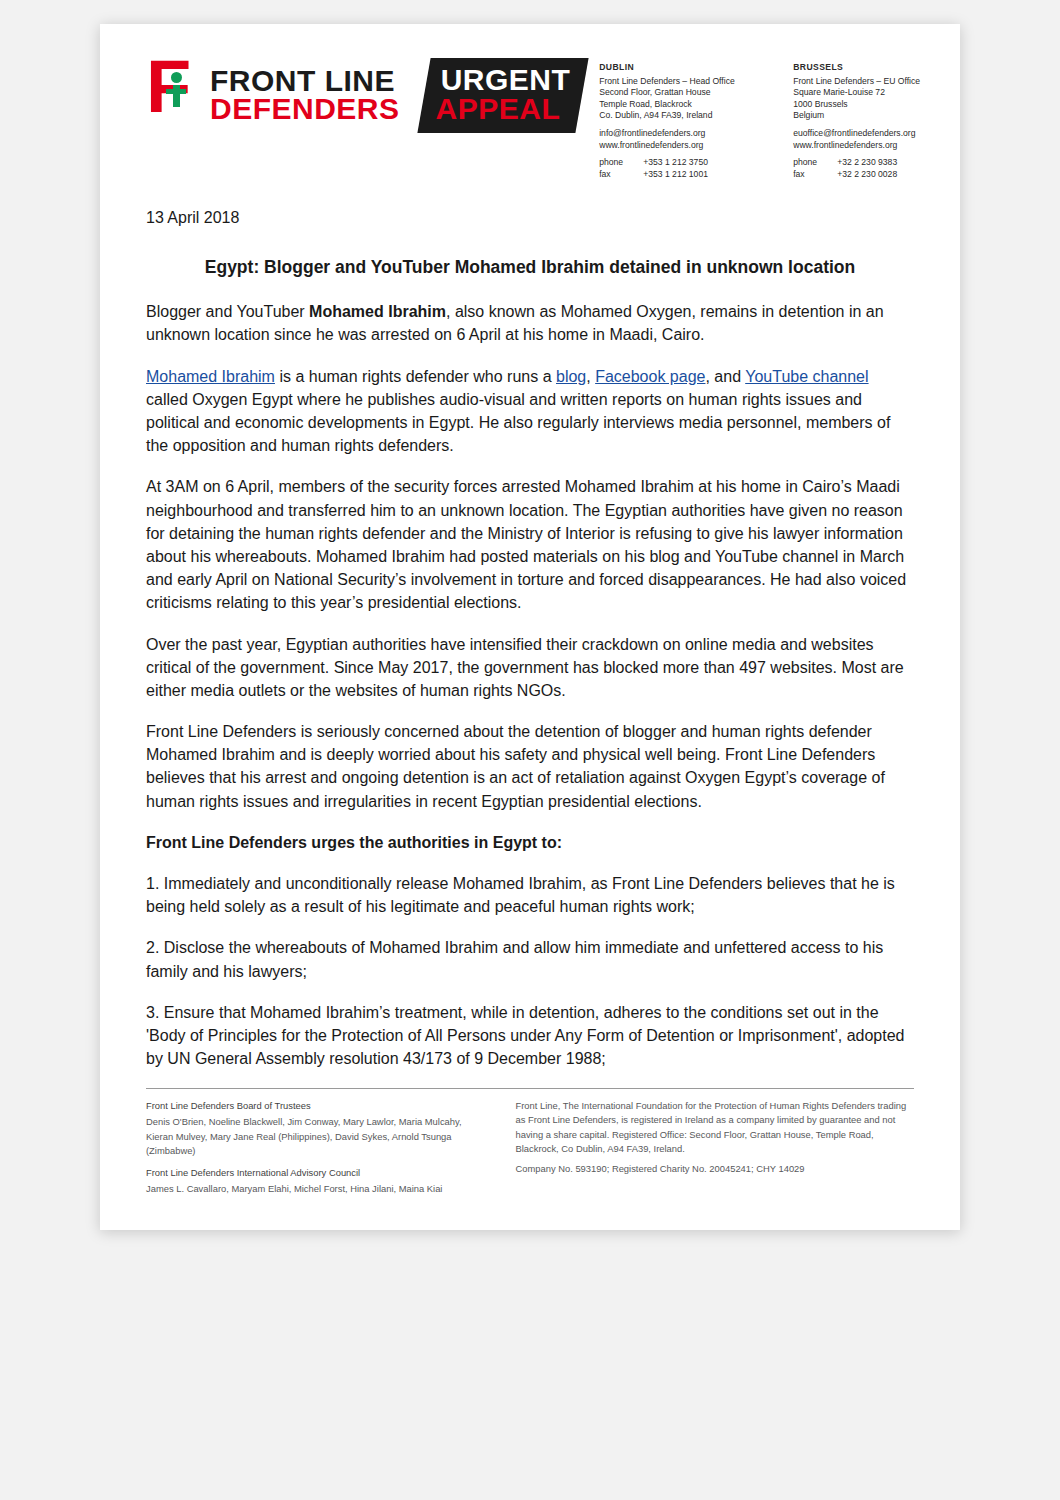F
FRONT LINE
DEFENDERS
URGENT APPEAL
DUBLIN
Front Line Defenders – Head Office
Second Floor, Grattan House
Temple Road, Blackrock
Co. Dublin, A94 FA39, Ireland
info@frontlinedefenders.org
www.frontlinedefenders.org
phone+353 1 212 3750
fax+353 1 212 1001
BRUSSELS
Front Line Defenders – EU Office
Square Marie-Louise 72
1000 Brussels
Belgium
euoffice@frontlinedefenders.org
www.frontlinedefenders.org
phone+32 2 230 9383
fax+32 2 230 0028
13 April 2018
Egypt: Blogger and YouTuber Mohamed Ibrahim detained in unknown location
Blogger and YouTuber Mohamed Ibrahim, also known as Mohamed Oxygen, remains in detention in an unknown location since he was arrested on 6 April at his home in Maadi, Cairo.
Mohamed Ibrahim is a human rights defender who runs a blog, Facebook page, and YouTube channel called Oxygen Egypt where he publishes audio-visual and written reports on human rights issues and political and economic developments in Egypt. He also regularly interviews media personnel, members of the opposition and human rights defenders.
At 3AM on 6 April, members of the security forces arrested Mohamed Ibrahim at his home in Cairo’s Maadi neighbourhood and transferred him to an unknown location. The Egyptian authorities have given no reason for detaining the human rights defender and the Ministry of Interior is refusing to give his lawyer information about his whereabouts. Mohamed Ibrahim had posted materials on his blog and YouTube channel in March and early April on National Security’s involvement in torture and forced disappearances. He had also voiced criticisms relating to this year’s presidential elections.
Over the past year, Egyptian authorities have intensified their crackdown on online media and websites critical of the government. Since May 2017, the government has blocked more than 497 websites. Most are either media outlets or the websites of human rights NGOs.
Front Line Defenders is seriously concerned about the detention of blogger and human rights defender Mohamed Ibrahim and is deeply worried about his safety and physical well being. Front Line Defenders believes that his arrest and ongoing detention is an act of retaliation against Oxygen Egypt’s coverage of human rights issues and irregularities in recent Egyptian presidential elections.
Front Line Defenders urges the authorities in Egypt to:
1. Immediately and unconditionally release Mohamed Ibrahim, as Front Line Defenders believes that he is being held solely as a result of his legitimate and peaceful human rights work;
2. Disclose the whereabouts of Mohamed Ibrahim and allow him immediate and unfettered access to his family and his lawyers;
3. Ensure that Mohamed Ibrahim’s treatment, while in detention, adheres to the conditions set out in the 'Body of Principles for the Protection of All Persons under Any Form of Detention or Imprisonment', adopted by UN General Assembly resolution 43/173 of 9 December 1988;
Front Line Defenders Board of Trustees
Denis O'Brien, Noeline Blackwell, Jim Conway, Mary Lawlor, Maria Mulcahy,
Kieran Mulvey, Mary Jane Real (Philippines), David Sykes, Arnold Tsunga (Zimbabwe)
Front Line Defenders International Advisory Council
James L. Cavallaro, Maryam Elahi, Michel Forst, Hina Jilani, Maina Kiai
Front Line, The International Foundation for the Protection of Human Rights Defenders trading as Front Line Defenders, is registered in Ireland as a company limited by guarantee and not having a share capital. Registered Office: Second Floor, Grattan House, Temple Road, Blackrock, Co Dublin, A94 FA39, Ireland.
Company No. 593190; Registered Charity No. 20045241; CHY 14029